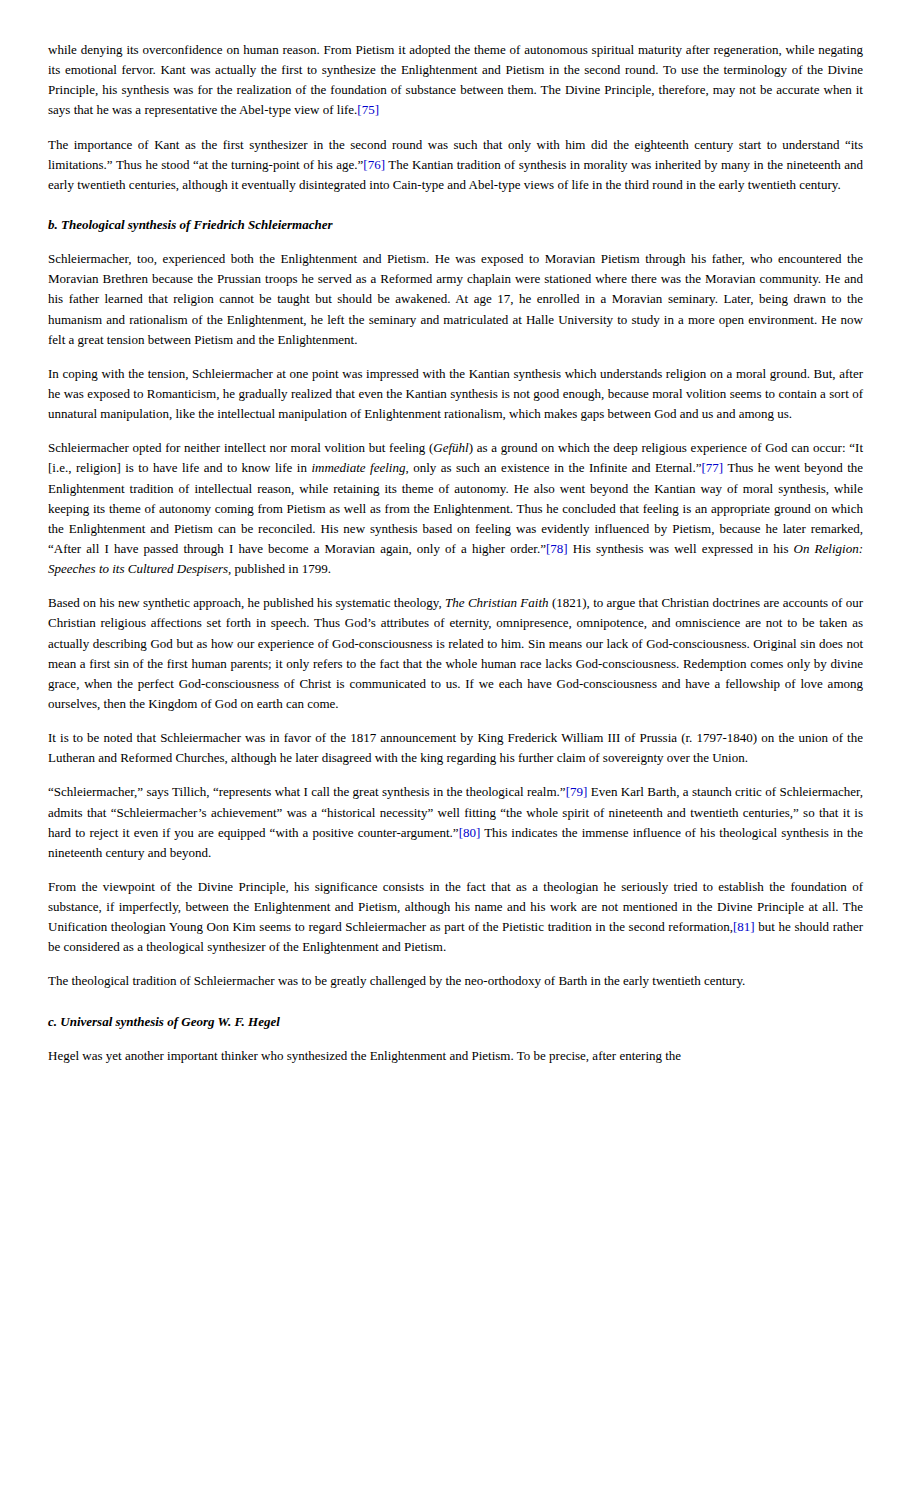while denying its overconfidence on human reason. From Pietism it adopted the theme of autonomous spiritual maturity after regeneration, while negating its emotional fervor. Kant was actually the first to synthesize the Enlightenment and Pietism in the second round. To use the terminology of the Divine Principle, his synthesis was for the realization of the foundation of substance between them. The Divine Principle, therefore, may not be accurate when it says that he was a representative the Abel-type view of life.[75]
The importance of Kant as the first synthesizer in the second round was such that only with him did the eighteenth century start to understand “its limitations.” Thus he stood “at the turning-point of his age.”[76] The Kantian tradition of synthesis in morality was inherited by many in the nineteenth and early twentieth centuries, although it eventually disintegrated into Cain-type and Abel-type views of life in the third round in the early twentieth century.
b. Theological synthesis of Friedrich Schleiermacher
Schleiermacher, too, experienced both the Enlightenment and Pietism. He was exposed to Moravian Pietism through his father, who encountered the Moravian Brethren because the Prussian troops he served as a Reformed army chaplain were stationed where there was the Moravian community. He and his father learned that religion cannot be taught but should be awakened. At age 17, he enrolled in a Moravian seminary. Later, being drawn to the humanism and rationalism of the Enlightenment, he left the seminary and matriculated at Halle University to study in a more open environment. He now felt a great tension between Pietism and the Enlightenment.
In coping with the tension, Schleiermacher at one point was impressed with the Kantian synthesis which understands religion on a moral ground. But, after he was exposed to Romanticism, he gradually realized that even the Kantian synthesis is not good enough, because moral volition seems to contain a sort of unnatural manipulation, like the intellectual manipulation of Enlightenment rationalism, which makes gaps between God and us and among us.
Schleiermacher opted for neither intellect nor moral volition but feeling (Gefühl) as a ground on which the deep religious experience of God can occur: “It [i.e., religion] is to have life and to know life in immediate feeling, only as such an existence in the Infinite and Eternal.”[77] Thus he went beyond the Enlightenment tradition of intellectual reason, while retaining its theme of autonomy. He also went beyond the Kantian way of moral synthesis, while keeping its theme of autonomy coming from Pietism as well as from the Enlightenment. Thus he concluded that feeling is an appropriate ground on which the Enlightenment and Pietism can be reconciled. His new synthesis based on feeling was evidently influenced by Pietism, because he later remarked, “After all I have passed through I have become a Moravian again, only of a higher order.”[78] His synthesis was well expressed in his On Religion: Speeches to its Cultured Despisers, published in 1799.
Based on his new synthetic approach, he published his systematic theology, The Christian Faith (1821), to argue that Christian doctrines are accounts of our Christian religious affections set forth in speech. Thus God’s attributes of eternity, omnipresence, omnipotence, and omniscience are not to be taken as actually describing God but as how our experience of God-consciousness is related to him. Sin means our lack of God-consciousness. Original sin does not mean a first sin of the first human parents; it only refers to the fact that the whole human race lacks God-consciousness. Redemption comes only by divine grace, when the perfect God-consciousness of Christ is communicated to us. If we each have God-consciousness and have a fellowship of love among ourselves, then the Kingdom of God on earth can come.
It is to be noted that Schleiermacher was in favor of the 1817 announcement by King Frederick William III of Prussia (r. 1797-1840) on the union of the Lutheran and Reformed Churches, although he later disagreed with the king regarding his further claim of sovereignty over the Union.
“Schleiermacher,” says Tillich, “represents what I call the great synthesis in the theological realm.”[79] Even Karl Barth, a staunch critic of Schleiermacher, admits that “Schleiermacher’s achievement” was a “historical necessity” well fitting “the whole spirit of nineteenth and twentieth centuries,” so that it is hard to reject it even if you are equipped “with a positive counter-argument.”[80] This indicates the immense influence of his theological synthesis in the nineteenth century and beyond.
From the viewpoint of the Divine Principle, his significance consists in the fact that as a theologian he seriously tried to establish the foundation of substance, if imperfectly, between the Enlightenment and Pietism, although his name and his work are not mentioned in the Divine Principle at all. The Unification theologian Young Oon Kim seems to regard Schleiermacher as part of the Pietistic tradition in the second reformation,[81] but he should rather be considered as a theological synthesizer of the Enlightenment and Pietism.
The theological tradition of Schleiermacher was to be greatly challenged by the neo-orthodoxy of Barth in the early twentieth century.
c. Universal synthesis of Georg W. F. Hegel
Hegel was yet another important thinker who synthesized the Enlightenment and Pietism. To be precise, after entering the